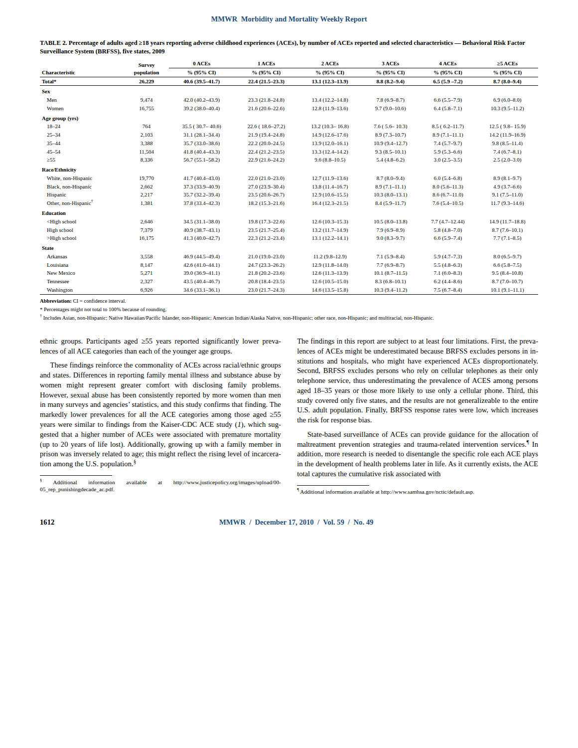MMWR Morbidity and Mortality Weekly Report
TABLE 2. Percentage of adults aged ≥18 years reporting adverse childhood experiences (ACEs), by number of ACEs reported and selected characteristics — Behavioral Risk Factor Surveillance System (BRFSS), five states, 2009
| Characteristic | Survey population | 0 ACEs | 1 ACEs | 2 ACEs | 3 ACEs | 4 ACEs | ≥5 ACEs |
| --- | --- | --- | --- | --- | --- | --- | --- |
| % (95% CI) | % (95% CI) | % (95% CI) | % (95% CI) | % (95% CI) | % (95% CI) |
| Total* | 26,229 | 40.6 (39.5–41.7) | 22.4 (21.5–23.3) | 13.1 (12.3–13.9) | 8.8 (8.2–9.4) | 6.5 (5.9 –7.2) | 8.7 (8.0–9.4) |
| Sex |
| Men | 9,474 | 42.0 (40.2–43.9) | 23.3 (21.8–24.8) | 13.4 (12.2–14.8) | 7.8 (6.9–8.7) | 6.6 (5.5–7.9) | 6.9 (6.0–8.0) |
| Women | 16,755 | 39.2 (38.0–40.4) | 21.6 (20.6–22.6) | 12.8 (11.9–13.6) | 9.7 (9.0–10.6) | 6.4 (5.8–7.1) | 10.3 (9.5–11.2) |
| Age group (yrs) |
| 18–24 | 764 | 35.5 ( 30.7– 40.6) | 22.6 ( 18.6–27.2) | 13.2 (10.3– 16.8) | 7.6 ( 5.6– 10.3) | 8.5 ( 6.2–11.7) | 12.5 ( 9.8– 15.9) |
| 25–34 | 2,103 | 31.1 (28.1–34.4) | 21.9 (19.4–24.8) | 14.9 (12.6–17.6) | 8.9 (7.3–10.7) | 8.9 (7.1–11.1) | 14.2 (11.9–16.9) |
| 35–44 | 3,388 | 35.7 (33.0–38.6) | 22.2 (20.0–24.5) | 13.9 (12.0–16.1) | 10.9 (9.4–12.7) | 7.4 (5.7–9.7) | 9.8 (8.5–11.4) |
| 45–54 | 11,504 | 41.8 (40.4–43.3) | 22.4 (21.2–23.5) | 13.3 (12.4–14.2) | 9.3 (8.5–10.1) | 5.9 (5.3–6.6) | 7.4 (6.7–8.1) |
| ≥55 | 8,336 | 56.7 (55.1–58.2) | 22.9 (21.6–24.2) | 9.6 (8.8–10.5) | 5.4 (4.8–6.2) | 3.0 (2.5–3.5) | 2.5 (2.0–3.0) |
| Race/Ethnicity |
| White, non-Hispanic | 19,770 | 41.7 (40.4–43.0) | 22.0 (21.0–23.0) | 12.7 (11.9–13.6) | 8.7 (8.0–9.4) | 6.0 (5.4–6.8) | 8.9 (8.1–9.7) |
| Black, non-Hispanic | 2,662 | 37.3 (33.9–40.9) | 27.0 (23.9–30.4) | 13.8 (11.4–16.7) | 8.9 (7.1–11.1) | 8.0 (5.6–11.3) | 4.9 (3.7–6.6) |
| Hispanic | 2,217 | 35.7 (32.2–39.4) | 23.5 (20.6–26.7) | 12.9 (10.6–15.5) | 10.3 (8.0–13.1) | 8.6 (6.7–11.0) | 9.1 (7.5–11.0) |
| Other, non-Hispanic † | 1,381 | 37.8 (33.4–42.3) | 18.2 (15.3–21.6) | 16.4 (12.3–21.5) | 8.4 (5.9–11.7) | 7.6 (5.4–10.5) | 11.7 (9.3–14.6) |
| Education |
| <High school | 2,646 | 34.5 (31.1–38.0) | 19.8 (17.3–22.6) | 12.6 (10.3–15.3) | 10.5 (8.0–13.8) | 7.7 (4.7–12.44) | 14.9 (11.7–18.8) |
| High school | 7,379 | 40.9 (38.7–43.1) | 23.5 (21.7–25.4) | 13.2 (11.7–14.9) | 7.9 (6.9–8.9) | 5.8 (4.8–7.0) | 8.7 (7.6–10.1) |
| >High school | 16,175 | 41.3 (40.0–42.7) | 22.3 (21.2–23.4) | 13.1 (12.2–14.1) | 9.0 (8.3–9.7) | 6.6 (5.9–7.4) | 7.7 (7.1–8.5) |
| State |
| Arkansas | 3,558 | 46.9 (44.5–49.4) | 21.0 (19.0–23.0) | 11.2 (9.8–12.9) | 7.1 (5.9–8.4) | 5.9 (4.7–7.3) | 8.0 (6.5–9.7) |
| Louisiana | 8,147 | 42.6 (41.0–44.1) | 24.7 (23.3–26.2) | 12.9 (11.8–14.0) | 7.7 (6.9–8.7) | 5.5 (4.8–6.3) | 6.6 (5.8–7.5) |
| New Mexico | 5,271 | 39.0 (36.9–41.1) | 21.8 (20.2–23.6) | 12.6 (11.3–13.9) | 10.1 (8.7–11.5) | 7.1 (6.0–8.3) | 9.5 (8.4–10.8) |
| Tennessee | 2,327 | 43.5 (40.4–46.7) | 20.8 (18.4–23.5) | 12.6 (10.5–15.0) | 8.3 (6.8–10.1) | 6.2 (4.4–8.6) | 8.7 (7.0–10.7) |
| Washington | 6,926 | 34.6 (33.1–36.1) | 23.0 (21.7–24.3) | 14.6 (13.5–15.8) | 10.3 (9.4–11.2) | 7.5 (6.7–8.4) | 10.1 (9.1–11.1) |
Abbreviation: CI = confidence interval.
* Percentages might not total to 100% because of rounding.
† Includes Asian, non-Hispanic; Native Hawaiian/Pacific Islander, non-Hispanic; American Indian/Alaska Native, non-Hispanic; other race, non-Hispanic; and multiracial, non-Hispanic.
ethnic groups. Participants aged ≥55 years reported significantly lower prevalences of all ACE categories than each of the younger age groups.
These findings reinforce the commonality of ACEs across racial/ethnic groups and states. Differences in reporting family mental illness and substance abuse by women might represent greater comfort with disclosing family problems. However, sexual abuse has been consistently reported by more women than men in many surveys and agencies’ statistics, and this study confirms that finding. The markedly lower prevalences for all the ACE categories among those aged ≥55 years were similar to findings from the Kaiser-CDC ACE study (1), which suggested that a higher number of ACEs were associated with premature mortality (up to 20 years of life lost). Additionally, growing up with a family member in prison was inversely related to age; this might reflect the rising level of incarceration among the U.S. population.§
§ Additional information available at http://www.justicepolicy.org/images/upload/00-05_rep_punishingdecade_ac.pdf.
The findings in this report are subject to at least four limitations. First, the prevalences of ACEs might be underestimated because BRFSS excludes persons in institutions and hospitals, who might have experienced ACEs disproportionately. Second, BRFSS excludes persons who rely on cellular telephones as their only telephone service, thus underestimating the prevalence of ACES among persons aged 18–35 years or those more likely to use only a cellular phone. Third, this study covered only five states, and the results are not generalizeable to the entire U.S. adult population. Finally, BRFSS response rates were low, which increases the risk for response bias.
State-based surveillance of ACEs can provide guidance for the allocation of maltreatment prevention strategies and trauma-related intervention services.¶ In addition, more research is needed to disentangle the specific role each ACE plays in the development of health problems later in life. As it currently exists, the ACE total captures the cumulative risk associated with
¶ Additional information available at http://www.samhsa.gov/nctic/default.asp.
1612 MMWR / December 17, 2010 / Vol. 59 / No. 49